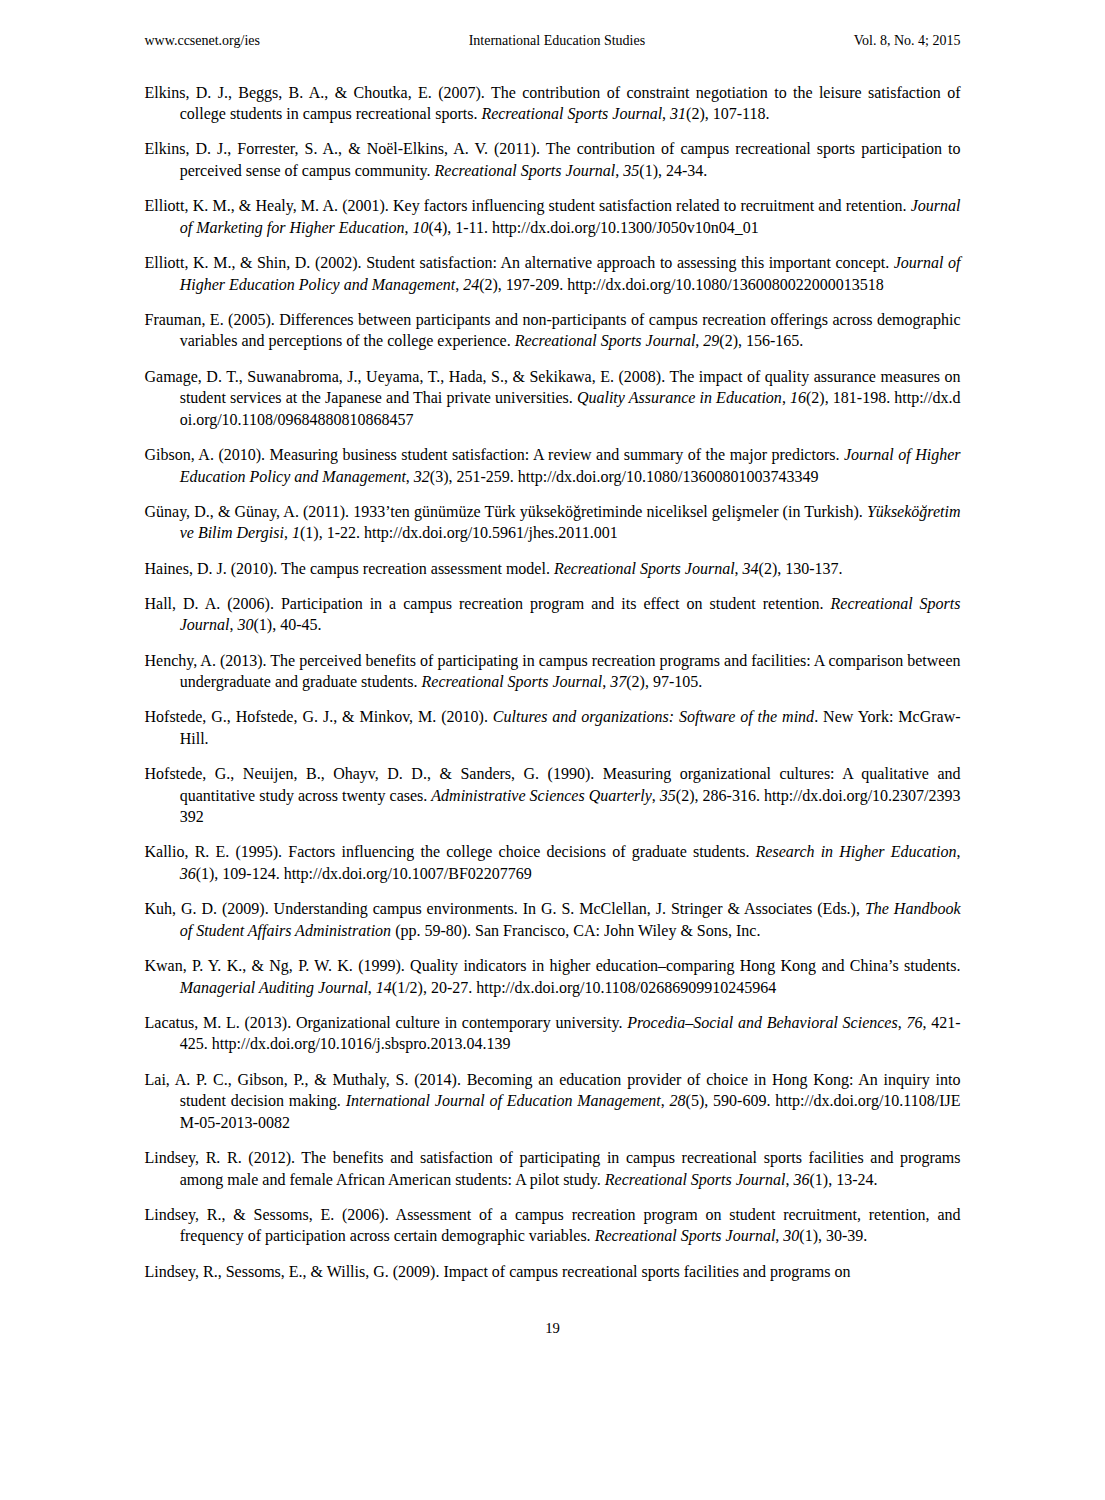www.ccsenet.org/ies International Education Studies Vol. 8, No. 4; 2015
Elkins, D. J., Beggs, B. A., & Choutka, E. (2007). The contribution of constraint negotiation to the leisure satisfaction of college students in campus recreational sports. Recreational Sports Journal, 31(2), 107-118.
Elkins, D. J., Forrester, S. A., & Noël-Elkins, A. V. (2011). The contribution of campus recreational sports participation to perceived sense of campus community. Recreational Sports Journal, 35(1), 24-34.
Elliott, K. M., & Healy, M. A. (2001). Key factors influencing student satisfaction related to recruitment and retention. Journal of Marketing for Higher Education, 10(4), 1-11. http://dx.doi.org/10.1300/J050v10n04_01
Elliott, K. M., & Shin, D. (2002). Student satisfaction: An alternative approach to assessing this important concept. Journal of Higher Education Policy and Management, 24(2), 197-209. http://dx.doi.org/10.1080/1360080022000013518
Frauman, E. (2005). Differences between participants and non-participants of campus recreation offerings across demographic variables and perceptions of the college experience. Recreational Sports Journal, 29(2), 156-165.
Gamage, D. T., Suwanabroma, J., Ueyama, T., Hada, S., & Sekikawa, E. (2008). The impact of quality assurance measures on student services at the Japanese and Thai private universities. Quality Assurance in Education, 16(2), 181-198. http://dx.doi.org/10.1108/09684880810868457
Gibson, A. (2010). Measuring business student satisfaction: A review and summary of the major predictors. Journal of Higher Education Policy and Management, 32(3), 251-259. http://dx.doi.org/10.1080/13600801003743349
Günay, D., & Günay, A. (2011). 1933’ten günümüze Türk yükseköğretiminde niceliksel gelişmeler (in Turkish). Yükseköğretim ve Bilim Dergisi, 1(1), 1-22. http://dx.doi.org/10.5961/jhes.2011.001
Haines, D. J. (2010). The campus recreation assessment model. Recreational Sports Journal, 34(2), 130-137.
Hall, D. A. (2006). Participation in a campus recreation program and its effect on student retention. Recreational Sports Journal, 30(1), 40-45.
Henchy, A. (2013). The perceived benefits of participating in campus recreation programs and facilities: A comparison between undergraduate and graduate students. Recreational Sports Journal, 37(2), 97-105.
Hofstede, G., Hofstede, G. J., & Minkov, M. (2010). Cultures and organizations: Software of the mind. New York: McGraw-Hill.
Hofstede, G., Neuijen, B., Ohayv, D. D., & Sanders, G. (1990). Measuring organizational cultures: A qualitative and quantitative study across twenty cases. Administrative Sciences Quarterly, 35(2), 286-316. http://dx.doi.org/10.2307/2393392
Kallio, R. E. (1995). Factors influencing the college choice decisions of graduate students. Research in Higher Education, 36(1), 109-124. http://dx.doi.org/10.1007/BF02207769
Kuh, G. D. (2009). Understanding campus environments. In G. S. McClellan, J. Stringer & Associates (Eds.), The Handbook of Student Affairs Administration (pp. 59-80). San Francisco, CA: John Wiley & Sons, Inc.
Kwan, P. Y. K., & Ng, P. W. K. (1999). Quality indicators in higher education–comparing Hong Kong and China’s students. Managerial Auditing Journal, 14(1/2), 20-27. http://dx.doi.org/10.1108/02686909910245964
Lacatus, M. L. (2013). Organizational culture in contemporary university. Procedia–Social and Behavioral Sciences, 76, 421-425. http://dx.doi.org/10.1016/j.sbspro.2013.04.139
Lai, A. P. C., Gibson, P., & Muthaly, S. (2014). Becoming an education provider of choice in Hong Kong: An inquiry into student decision making. International Journal of Education Management, 28(5), 590-609. http://dx.doi.org/10.1108/IJEM-05-2013-0082
Lindsey, R. R. (2012). The benefits and satisfaction of participating in campus recreational sports facilities and programs among male and female African American students: A pilot study. Recreational Sports Journal, 36(1), 13-24.
Lindsey, R., & Sessoms, E. (2006). Assessment of a campus recreation program on student recruitment, retention, and frequency of participation across certain demographic variables. Recreational Sports Journal, 30(1), 30-39.
Lindsey, R., Sessoms, E., & Willis, G. (2009). Impact of campus recreational sports facilities and programs on
19